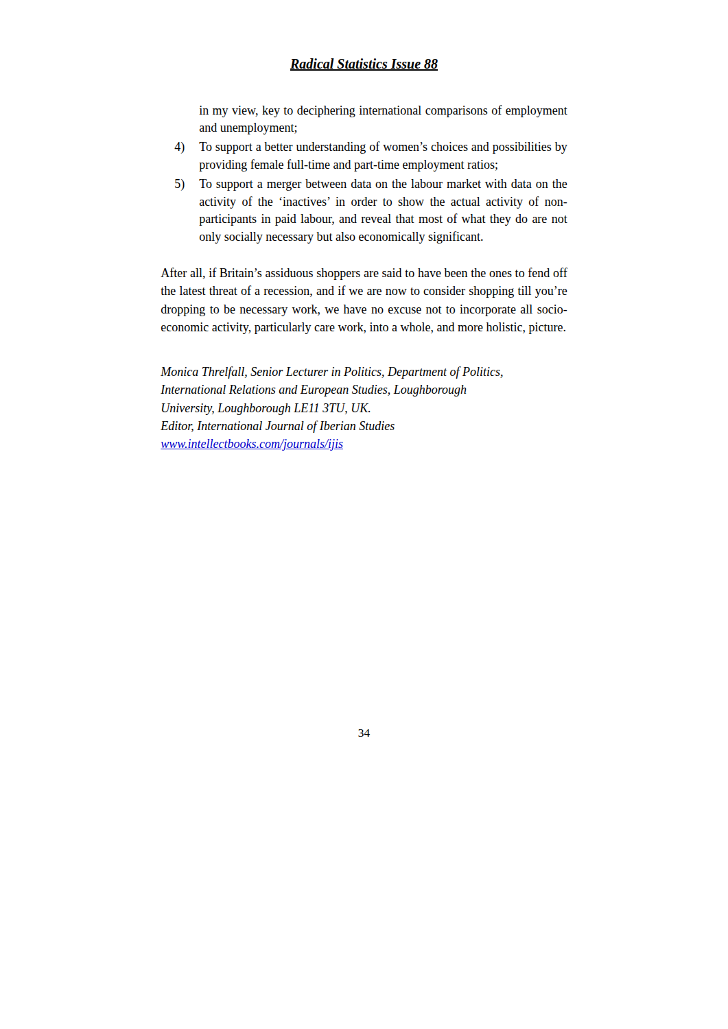Radical Statistics Issue 88
in my view, key to deciphering international comparisons of employment and unemployment;
4) To support a better understanding of women’s choices and possibilities by providing female full-time and part-time employment ratios;
5) To support a merger between data on the labour market with data on the activity of the ‘inactives’ in order to show the actual activity of non-participants in paid labour, and reveal that most of what they do are not only socially necessary but also economically significant.
After all, if Britain’s assiduous shoppers are said to have been the ones to fend off the latest threat of a recession, and if we are now to consider shopping till you’re dropping to be necessary work, we have no excuse not to incorporate all socio-economic activity, particularly care work, into a whole, and more holistic, picture.
Monica Threlfall, Senior Lecturer in Politics, Department of Politics,
International Relations and European Studies, Loughborough
University, Loughborough LE11 3TU, UK.
Editor, International Journal of Iberian Studies
www.intellectbooks.com/journals/ijis
34